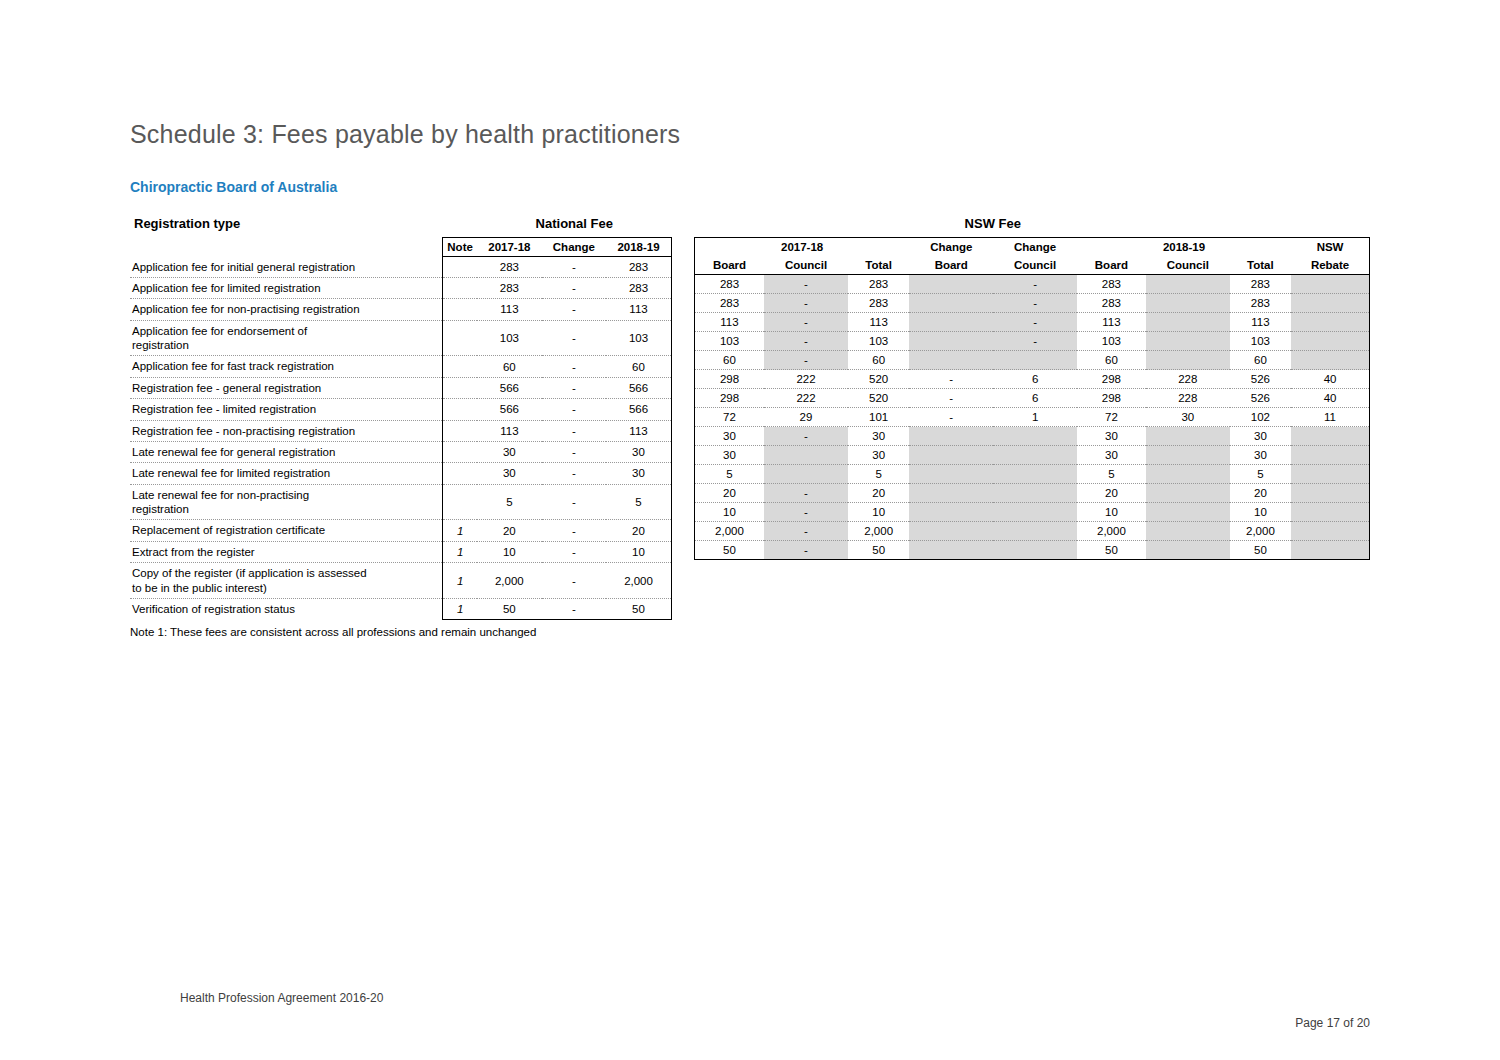Schedule 3: Fees payable by health practitioners
Chiropractic Board of Australia
| Registration type | | National Fee |
| --- | --- | --- |
| | Note | 2017-18 | Change | 2018-19 |
| Application fee for initial general registration | | 283 | - | 283 |
| Application fee for limited registration | | 283 | - | 283 |
| Application fee for non-practising registration | | 113 | - | 113 |
| Application fee for endorsement of registration | | 103 | - | 103 |
| Application fee for fast track registration | | 60 | - | 60 |
| Registration fee - general registration | | 566 | - | 566 |
| Registration fee - limited registration | | 566 | - | 566 |
| Registration fee - non-practising registration | | 113 | - | 113 |
| Late renewal fee for general registration | | 30 | - | 30 |
| Late renewal fee for limited registration | | 30 | - | 30 |
| Late renewal fee for non-practising registration | | 5 | - | 5 |
| Replacement of registration certificate | 1 | 20 | - | 20 |
| Extract from the register | 1 | 10 | - | 10 |
| Copy of the register (if application is assessed to be in the public interest) | 1 | 2,000 | - | 2,000 |
| Verification of registration status | 1 | 50 | - | 50 |
| NSW Fee |
| --- |
| 2017-18 | Change | Change | 2018-19 | NSW |
| Board | Council | Total | Board | Council | Board | Council | Total | Rebate |
| 283 | - | 283 | | - | 283 | | 283 | |
| 283 | - | 283 | | - | 283 | | 283 | |
| 113 | - | 113 | | - | 113 | | 113 | |
| 103 | - | 103 | | - | 103 | | 103 | |
| 60 | - | 60 | | | 60 | | 60 | |
| 298 | 222 | 520 | - | 6 | 298 | 228 | 526 | 40 |
| 298 | 222 | 520 | - | 6 | 298 | 228 | 526 | 40 |
| 72 | 29 | 101 | - | 1 | 72 | 30 | 102 | 11 |
| 30 | - | 30 | | | 30 | | 30 | |
| 30 | | 30 | | | 30 | | 30 | |
| 5 | | 5 | | | 5 | | 5 | |
| 20 | - | 20 | | | 20 | | 20 | |
| 10 | - | 10 | | | 10 | | 10 | |
| 2,000 | - | 2,000 | | | 2,000 | | 2,000 | |
| 50 | - | 50 | | | 50 | | 50 | |
Note 1: These fees are consistent across all professions and remain unchanged
Health Profession Agreement 2016-20
Page 17 of 20